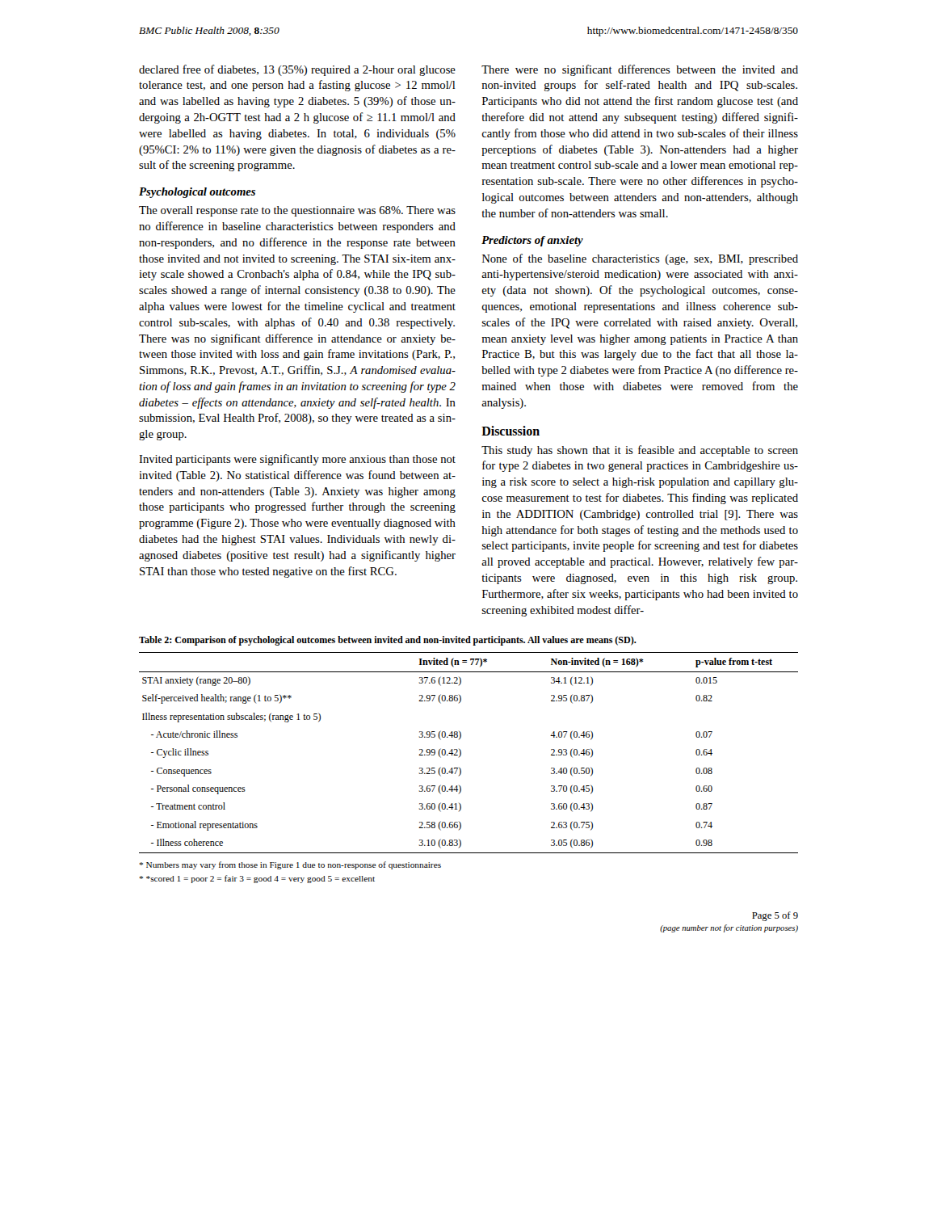BMC Public Health 2008, 8:350
http://www.biomedcentral.com/1471-2458/8/350
declared free of diabetes, 13 (35%) required a 2-hour oral glucose tolerance test, and one person had a fasting glucose > 12 mmol/l and was labelled as having type 2 diabetes. 5 (39%) of those undergoing a 2h-OGTT test had a 2 h glucose of ≥ 11.1 mmol/l and were labelled as having diabetes. In total, 6 individuals (5% (95%CI: 2% to 11%) were given the diagnosis of diabetes as a result of the screening programme.
Psychological outcomes
The overall response rate to the questionnaire was 68%. There was no difference in baseline characteristics between responders and non-responders, and no difference in the response rate between those invited and not invited to screening. The STAI six-item anxiety scale showed a Cronbach's alpha of 0.84, while the IPQ sub-scales showed a range of internal consistency (0.38 to 0.90). The alpha values were lowest for the timeline cyclical and treatment control sub-scales, with alphas of 0.40 and 0.38 respectively. There was no significant difference in attendance or anxiety between those invited with loss and gain frame invitations (Park, P., Simmons, R.K., Prevost, A.T., Griffin, S.J., A randomised evaluation of loss and gain frames in an invitation to screening for type 2 diabetes – effects on attendance, anxiety and self-rated health. In submission, Eval Health Prof, 2008), so they were treated as a single group.
Invited participants were significantly more anxious than those not invited (Table 2). No statistical difference was found between attenders and non-attenders (Table 3). Anxiety was higher among those participants who progressed further through the screening programme (Figure 2). Those who were eventually diagnosed with diabetes had the highest STAI values. Individuals with newly diagnosed diabetes (positive test result) had a significantly higher STAI than those who tested negative on the first RCG.
There were no significant differences between the invited and non-invited groups for self-rated health and IPQ sub-scales. Participants who did not attend the first random glucose test (and therefore did not attend any subsequent testing) differed significantly from those who did attend in two sub-scales of their illness perceptions of diabetes (Table 3). Non-attenders had a higher mean treatment control sub-scale and a lower mean emotional representation sub-scale. There were no other differences in psychological outcomes between attenders and non-attenders, although the number of non-attenders was small.
Predictors of anxiety
None of the baseline characteristics (age, sex, BMI, prescribed anti-hypertensive/steroid medication) were associated with anxiety (data not shown). Of the psychological outcomes, consequences, emotional representations and illness coherence sub-scales of the IPQ were correlated with raised anxiety. Overall, mean anxiety level was higher among patients in Practice A than Practice B, but this was largely due to the fact that all those labelled with type 2 diabetes were from Practice A (no difference remained when those with diabetes were removed from the analysis).
Discussion
This study has shown that it is feasible and acceptable to screen for type 2 diabetes in two general practices in Cambridgeshire using a risk score to select a high-risk population and capillary glucose measurement to test for diabetes. This finding was replicated in the ADDITION (Cambridge) controlled trial [9]. There was high attendance for both stages of testing and the methods used to select participants, invite people for screening and test for diabetes all proved acceptable and practical. However, relatively few participants were diagnosed, even in this high risk group. Furthermore, after six weeks, participants who had been invited to screening exhibited modest differ-
Table 2: Comparison of psychological outcomes between invited and non-invited participants. All values are means (SD).
| | Invited (n = 77)* | Non-invited (n = 168)* | p-value from t-test |
| --- | --- | --- | --- |
| STAI anxiety (range 20–80) | 37.6 (12.2) | 34.1 (12.1) | 0.015 |
| Self-perceived health; range (1 to 5)** | 2.97 (0.86) | 2.95 (0.87) | 0.82 |
| Illness representation subscales; (range 1 to 5) | | | |
| - Acute/chronic illness | 3.95 (0.48) | 4.07 (0.46) | 0.07 |
| - Cyclic illness | 2.99 (0.42) | 2.93 (0.46) | 0.64 |
| - Consequences | 3.25 (0.47) | 3.40 (0.50) | 0.08 |
| - Personal consequences | 3.67 (0.44) | 3.70 (0.45) | 0.60 |
| - Treatment control | 3.60 (0.41) | 3.60 (0.43) | 0.87 |
| - Emotional representations | 2.58 (0.66) | 2.63 (0.75) | 0.74 |
| - Illness coherence | 3.10 (0.83) | 3.05 (0.86) | 0.98 |
* Numbers may vary from those in Figure 1 due to non-response of questionnaires
* *scored 1 = poor 2 = fair 3 = good 4 = very good 5 = excellent
Page 5 of 9
(page number not for citation purposes)